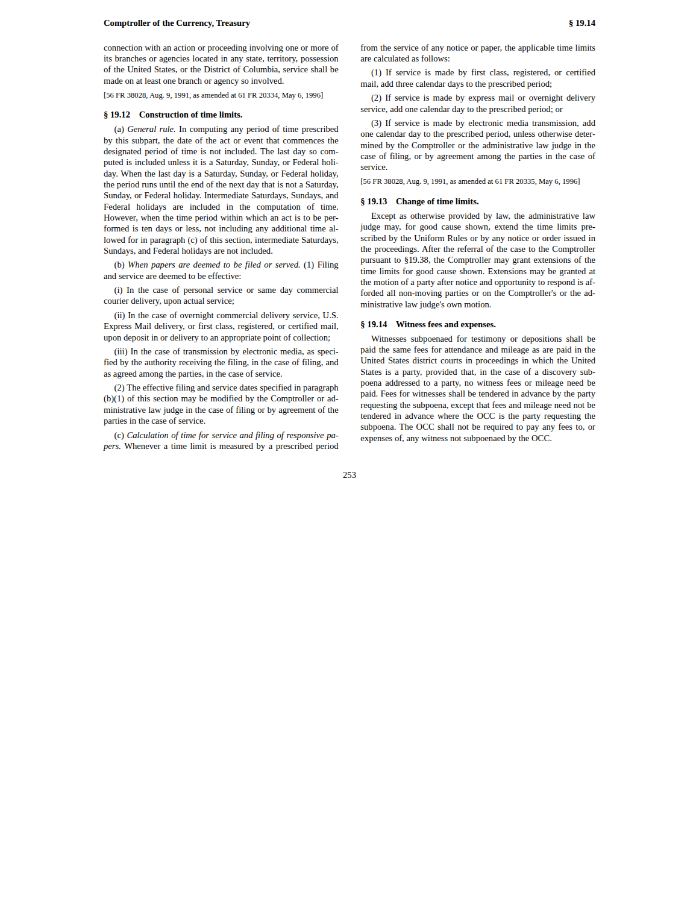Comptroller of the Currency, Treasury
§ 19.14
connection with an action or proceeding involving one or more of its branches or agencies located in any state, territory, possession of the United States, or the District of Columbia, service shall be made on at least one branch or agency so involved.
[56 FR 38028, Aug. 9, 1991, as amended at 61 FR 20334, May 6, 1996]
§ 19.12 Construction of time limits.
(a) General rule. In computing any period of time prescribed by this subpart, the date of the act or event that commences the designated period of time is not included. The last day so computed is included unless it is a Saturday, Sunday, or Federal holiday. When the last day is a Saturday, Sunday, or Federal holiday, the period runs until the end of the next day that is not a Saturday, Sunday, or Federal holiday. Intermediate Saturdays, Sundays, and Federal holidays are included in the computation of time. However, when the time period within which an act is to be performed is ten days or less, not including any additional time allowed for in paragraph (c) of this section, intermediate Saturdays, Sundays, and Federal holidays are not included.
(b) When papers are deemed to be filed or served. (1) Filing and service are deemed to be effective:
(i) In the case of personal service or same day commercial courier delivery, upon actual service;
(ii) In the case of overnight commercial delivery service, U.S. Express Mail delivery, or first class, registered, or certified mail, upon deposit in or delivery to an appropriate point of collection;
(iii) In the case of transmission by electronic media, as specified by the authority receiving the filing, in the case of filing, and as agreed among the parties, in the case of service.
(2) The effective filing and service dates specified in paragraph (b)(1) of this section may be modified by the Comptroller or administrative law judge in the case of filing or by agreement of the parties in the case of service.
(c) Calculation of time for service and filing of responsive papers. Whenever a time limit is measured by a prescribed period from the service of any notice or paper, the applicable time limits are calculated as follows:
(1) If service is made by first class, registered, or certified mail, add three calendar days to the prescribed period;
(2) If service is made by express mail or overnight delivery service, add one calendar day to the prescribed period; or
(3) If service is made by electronic media transmission, add one calendar day to the prescribed period, unless otherwise determined by the Comptroller or the administrative law judge in the case of filing, or by agreement among the parties in the case of service.
[56 FR 38028, Aug. 9, 1991, as amended at 61 FR 20335, May 6, 1996]
§ 19.13 Change of time limits.
Except as otherwise provided by law, the administrative law judge may, for good cause shown, extend the time limits prescribed by the Uniform Rules or by any notice or order issued in the proceedings. After the referral of the case to the Comptroller pursuant to §19.38, the Comptroller may grant extensions of the time limits for good cause shown. Extensions may be granted at the motion of a party after notice and opportunity to respond is afforded all non-moving parties or on the Comptroller's or the administrative law judge's own motion.
§ 19.14 Witness fees and expenses.
Witnesses subpoenaed for testimony or depositions shall be paid the same fees for attendance and mileage as are paid in the United States district courts in proceedings in which the United States is a party, provided that, in the case of a discovery subpoena addressed to a party, no witness fees or mileage need be paid. Fees for witnesses shall be tendered in advance by the party requesting the subpoena, except that fees and mileage need not be tendered in advance where the OCC is the party requesting the subpoena. The OCC shall not be required to pay any fees to, or expenses of, any witness not subpoenaed by the OCC.
253